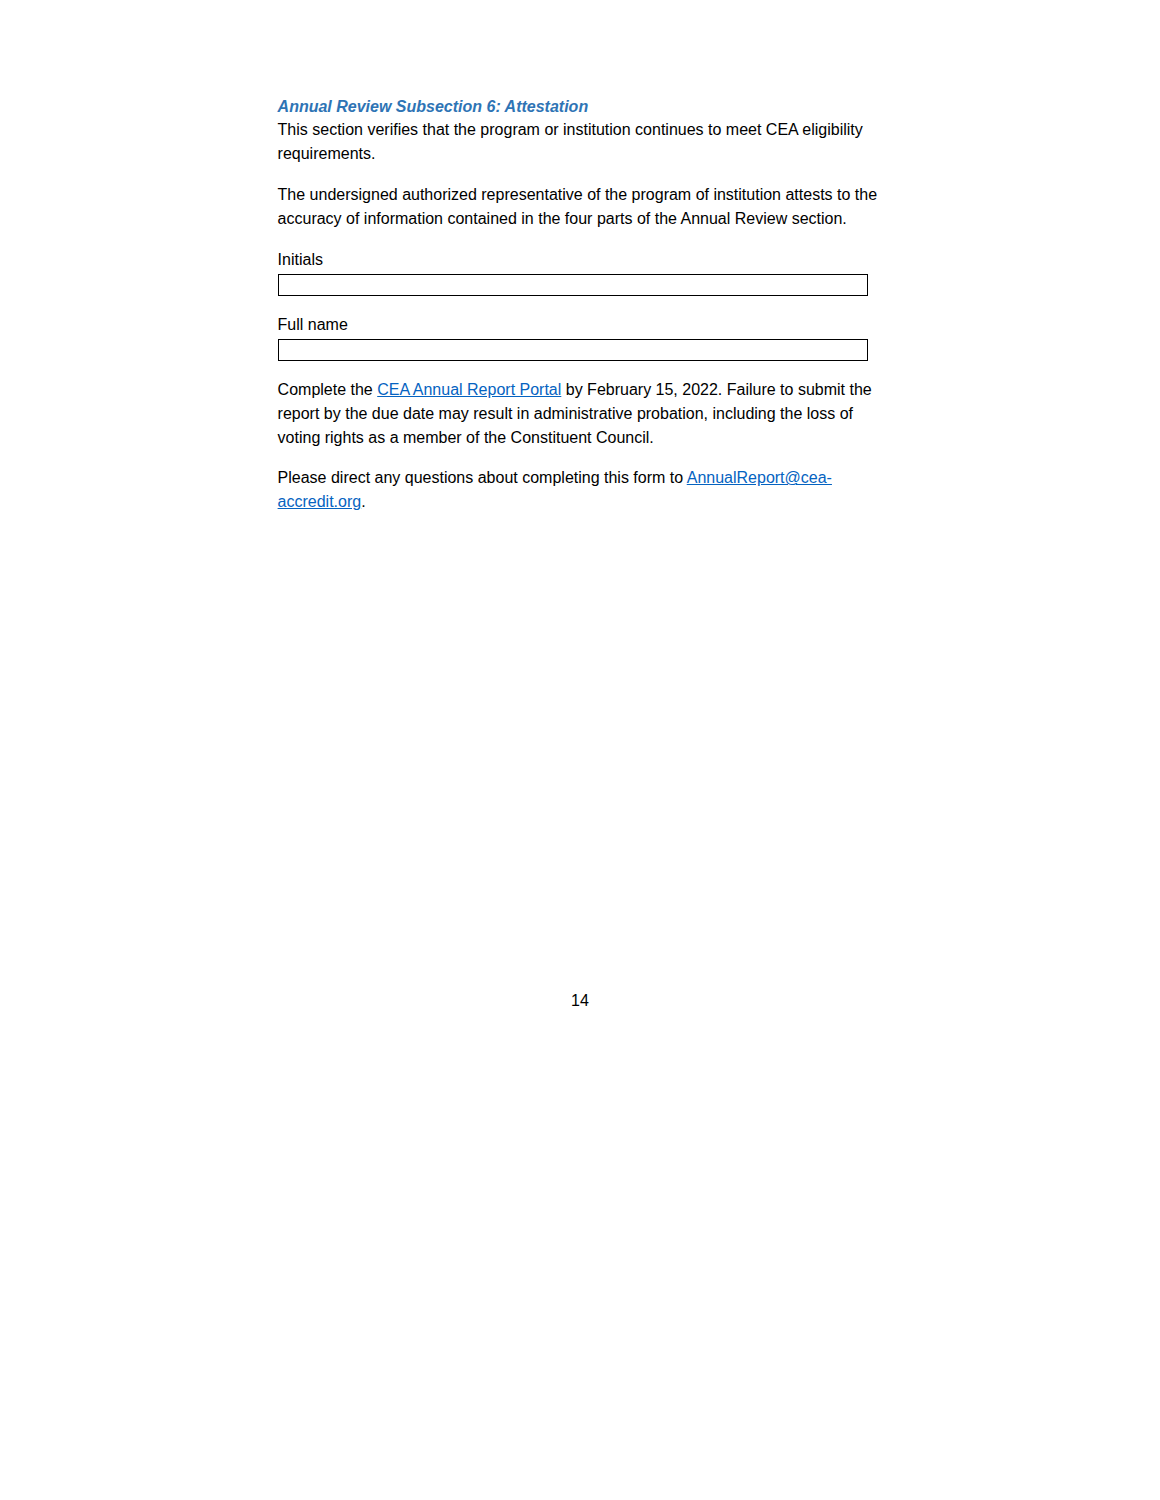Annual Review Subsection 6: Attestation
This section verifies that the program or institution continues to meet CEA eligibility requirements.
The undersigned authorized representative of the program of institution attests to the accuracy of information contained in the four parts of the Annual Review section.
Initials
Full name
Complete the CEA Annual Report Portal by February 15, 2022. Failure to submit the report by the due date may result in administrative probation, including the loss of voting rights as a member of the Constituent Council.
Please direct any questions about completing this form to AnnualReport@cea-accredit.org.
14